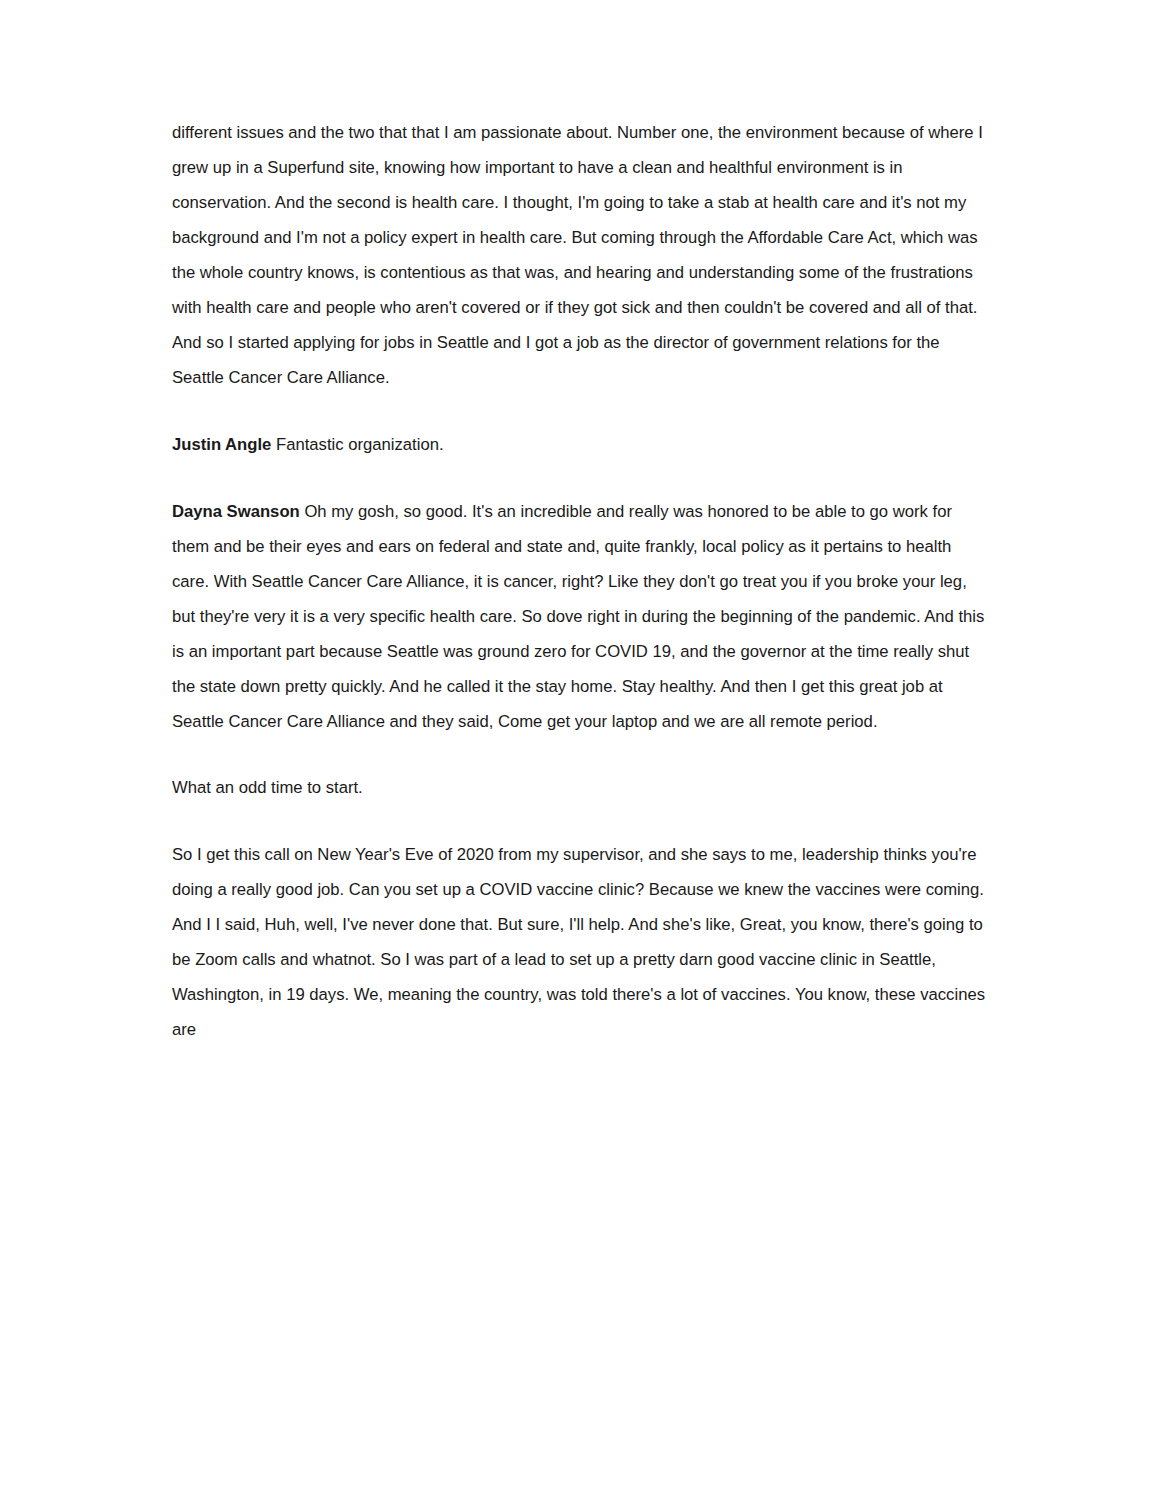different issues and the two that that I am passionate about. Number one, the environment because of where I grew up in a Superfund site, knowing how important to have a clean and healthful environment is in conservation. And the second is health care. I thought, I'm going to take a stab at health care and it's not my background and I'm not a policy expert in health care. But coming through the Affordable Care Act, which was the whole country knows, is contentious as that was, and hearing and understanding some of the frustrations with health care and people who aren't covered or if they got sick and then couldn't be covered and all of that. And so I started applying for jobs in Seattle and I got a job as the director of government relations for the Seattle Cancer Care Alliance.
Justin Angle Fantastic organization.
Dayna Swanson Oh my gosh, so good. It's an incredible and really was honored to be able to go work for them and be their eyes and ears on federal and state and, quite frankly, local policy as it pertains to health care. With Seattle Cancer Care Alliance, it is cancer, right? Like they don't go treat you if you broke your leg, but they're very it is a very specific health care. So dove right in during the beginning of the pandemic. And this is an important part because Seattle was ground zero for COVID 19, and the governor at the time really shut the state down pretty quickly. And he called it the stay home. Stay healthy. And then I get this great job at Seattle Cancer Care Alliance and they said, Come get your laptop and we are all remote period.
What an odd time to start.
So I get this call on New Year's Eve of 2020 from my supervisor, and she says to me, leadership thinks you're doing a really good job. Can you set up a COVID vaccine clinic? Because we knew the vaccines were coming. And I I said, Huh, well, I've never done that. But sure, I'll help. And she's like, Great, you know, there's going to be Zoom calls and whatnot. So I was part of a lead to set up a pretty darn good vaccine clinic in Seattle, Washington, in 19 days. We, meaning the country, was told there's a lot of vaccines. You know, these vaccines are